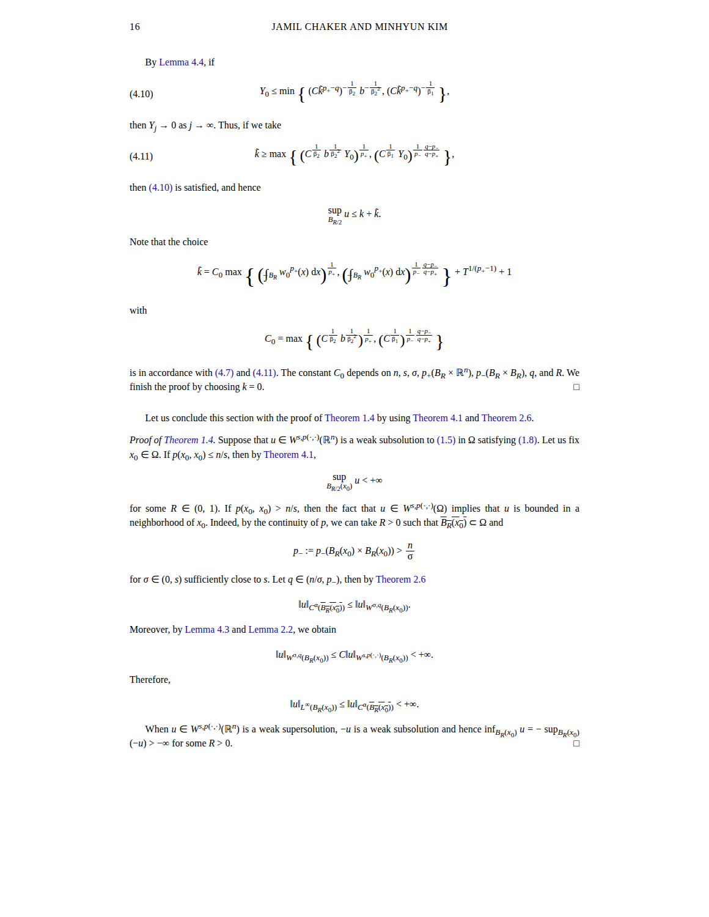16 JAMIL CHAKER AND MINHYUN KIM
By Lemma 4.4, if
(4.10) Y0 ≤ min { (Ck̃p+−q)−1 β2 b−1 β22, (Ck̃p+−q)−1 β1 },
then Yj → 0 as j → ∞. Thus, if we take
(4.11) k̃ ≥ max { (C1 β2 b1 β22 Y0)1 p+, (C1 β1 Y0)1 p−q−p−q−p+ },
then (4.10) is satisfied, and hence
sup BR/2 u ≤ k + k̃.
Note that the choice
k̃ = C0 max { (–∫BR w0p+(x) dx)1 p+, (–∫BR w0p+(x) dx)1 p−q−p−q−p+ } + T1/(p+−1) + 1
with
C0 = max { (C1 β2 b1 β22)1 p+, (C1 β1)1 p−q−p−q−p+ }
is in accordance with (4.7) and (4.11). The constant C0 depends on n, s, σ, p+(BR × ℝn), p−(BR × BR), q, and R. We finish the proof by choosing k = 0. □
Let us conclude this section with the proof of Theorem 1.4 by using Theorem 4.1 and Theorem 2.6.
Proof of Theorem 1.4. Suppose that u ∈ Ws,p(·,·)(ℝn) is a weak subsolution to (1.5) in Ω satisfying (1.8). Let us fix x0 ∈ Ω. If p(x0, x0) ≤ n/s, then by Theorem 4.1,
sup BR/2(x0) u < +∞
for some R ∈ (0, 1). If p(x0, x0) > n/s, then the fact that u ∈ Ws,p(·,·)(Ω) implies that u is bounded in a neighborhood of x0. Indeed, by the continuity of p, we can take R > 0 such that BR(x0) ⊂ Ω and
p− := p−(BR(x0) × BR(x0)) > nσ
for σ ∈ (0, s) sufficiently close to s. Let q ∈ (n/σ, p−), then by Theorem 2.6
‖u‖Cα(BR(x0)) ≤ ‖u‖Wσ,q(BR(x0)).
Moreover, by Lemma 4.3 and Lemma 2.2, we obtain
‖u‖Wσ,q(BR(x0)) ≤ C‖u‖Ws,p(·,·)(BR(x0)) < +∞.
Therefore,
‖u‖L∞(BR(x0)) ≤ ‖u‖Cα(BR(x0)) < +∞.
When u ∈ Ws,p(·,·)(ℝn) is a weak supersolution, −u is a weak subsolution and hence infBR(x0) u = − supBR(x0)(−u) > −∞ for some R > 0. □